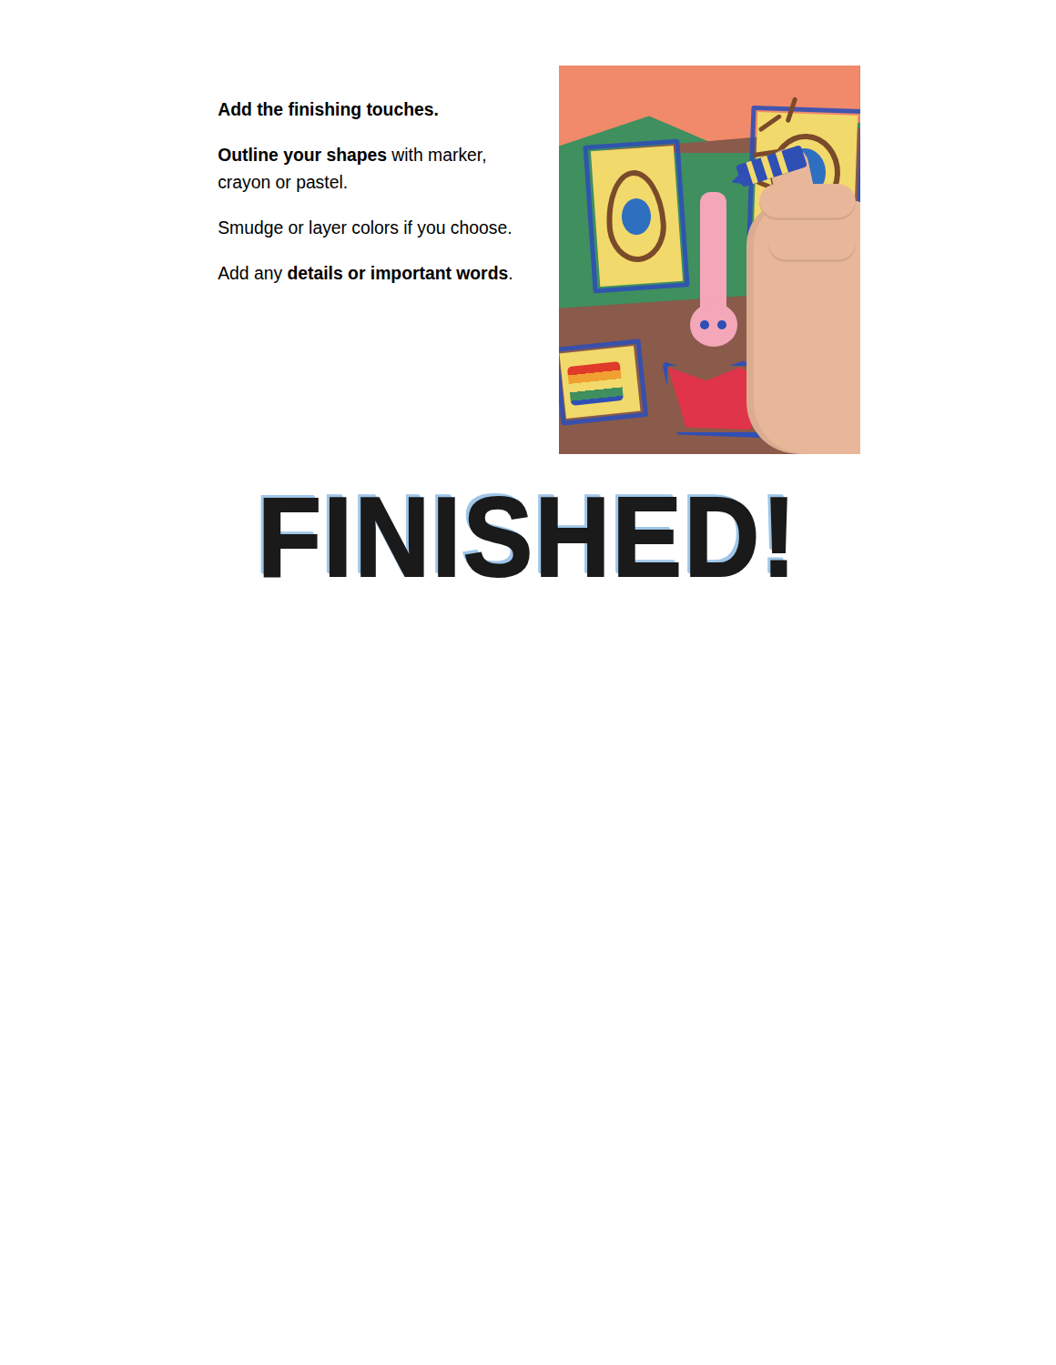Add the finishing touches.
Outline your shapes with marker, crayon or pastel.
Smudge or layer colors if you choose.
Add any details or important words.
FINISHED!